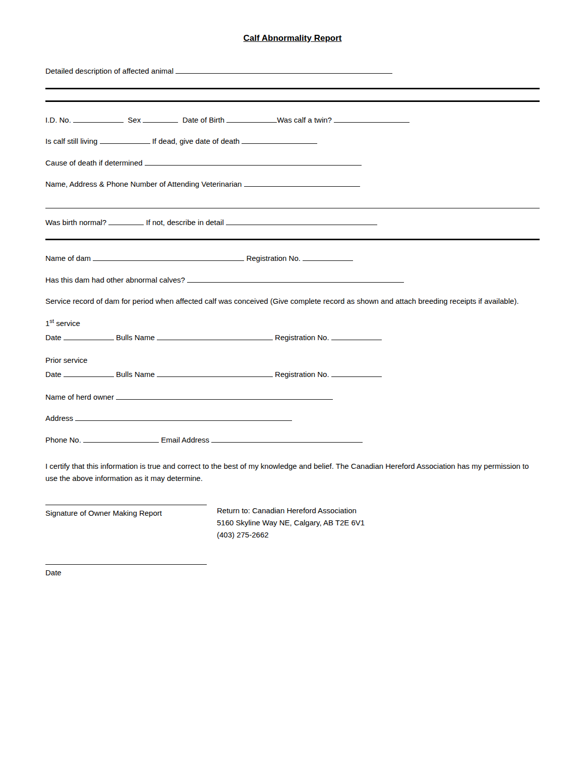Calf Abnormality Report
Detailed description of affected animal
I.D. No. Sex Date of Birth Was calf a twin?
Is calf still living If dead, give date of death
Cause of death if determined
Name, Address & Phone Number of Attending Veterinarian
Was birth normal? If not, describe in detail
Name of dam Registration No.
Has this dam had other abnormal calves?
Service record of dam for period when affected calf was conceived (Give complete record as shown and attach breeding receipts if available).
1st service
Date Bulls Name Registration No.
Prior service
Date Bulls Name Registration No.
Name of herd owner
Address
Phone No. Email Address
I certify that this information is true and correct to the best of my knowledge and belief. The Canadian Hereford Association has my permission to use the above information as it may determine.
| Signature of Owner Making Report | Return to: Canadian Hereford Association 5160 Skyline Way NE, Calgary, AB T2E 6V1 (403) 275-2662 |
| Date | |